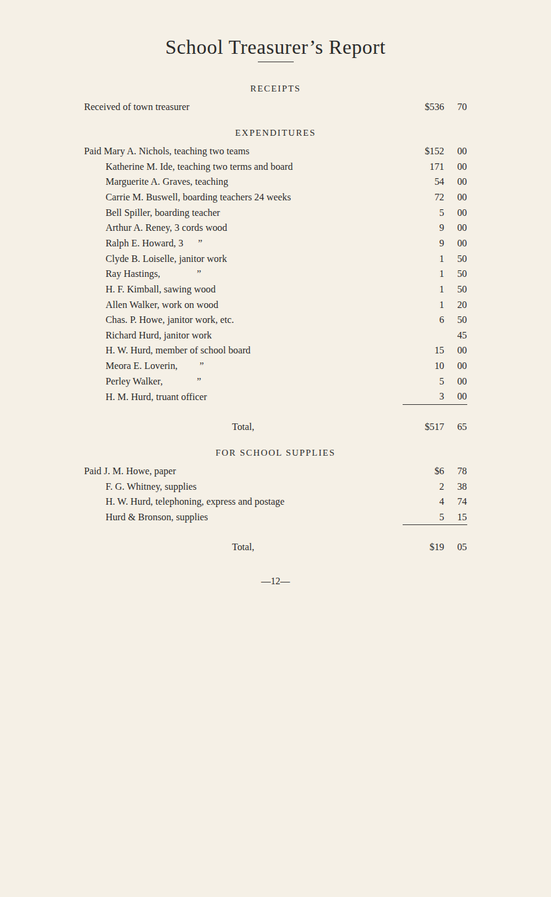School Treasurer’s Report
RECEIPTS
| Received of town treasurer | $536 | 70 |
EXPENDITURES
| Paid Mary A. Nichols, teaching two teams | $152 | 00 |
| Katherine M. Ide, teaching two terms and board | 171 | 00 |
| Marguerite A. Graves, teaching | 54 | 00 |
| Carrie M. Buswell, boarding teachers 24 weeks | 72 | 00 |
| Bell Spiller, boarding teacher | 5 | 00 |
| Arthur A. Reney, 3 cords wood | 9 | 00 |
| Ralph E. Howard, 3 ” | 9 | 00 |
| Clyde B. Loiselle, janitor work | 1 | 50 |
| Ray Hastings, ” | 1 | 50 |
| H. F. Kimball, sawing wood | 1 | 50 |
| Allen Walker, work on wood | 1 | 20 |
| Chas. P. Howe, janitor work, etc. | 6 | 50 |
| Richard Hurd, janitor work | | 45 |
| H. W. Hurd, member of school board | 15 | 00 |
| Meora E. Loverin, ” | 10 | 00 |
| Perley Walker, ” | 5 | 00 |
| H. M. Hurd, truant officer | 3 | 00 |
| Total, | $517 | 65 |
FOR SCHOOL SUPPLIES
| Paid J. M. Howe, paper | $6 | 78 |
| F. G. Whitney, supplies | 2 | 38 |
| H. W. Hurd, telephoning, express and postage | 4 | 74 |
| Hurd & Bronson, supplies | 5 | 15 |
| Total, | $19 | 05 |
—12—